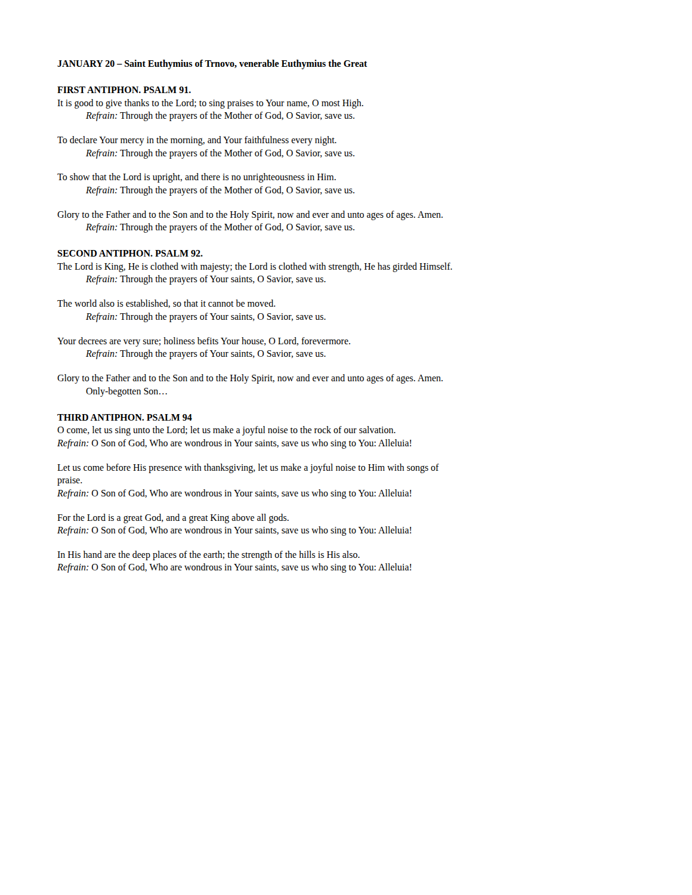JANUARY 20 – Saint Euthymius of Trnovo, venerable Euthymius the Great
FIRST ANTIPHON. PSALM 91.
It is good to give thanks to the Lord; to sing praises to Your name, O most High.
Refrain: Through the prayers of the Mother of God, O Savior, save us.
To declare Your mercy in the morning, and Your faithfulness every night.
Refrain: Through the prayers of the Mother of God, O Savior, save us.
To show that the Lord is upright, and there is no unrighteousness in Him.
Refrain: Through the prayers of the Mother of God, O Savior, save us.
Glory to the Father and to the Son and to the Holy Spirit, now and ever and unto ages of ages. Amen.
Refrain: Through the prayers of the Mother of God, O Savior, save us.
SECOND ANTIPHON. PSALM 92.
The Lord is King, He is clothed with majesty; the Lord is clothed with strength, He has girded Himself.
Refrain: Through the prayers of Your saints, O Savior, save us.
The world also is established, so that it cannot be moved.
Refrain: Through the prayers of Your saints, O Savior, save us.
Your decrees are very sure; holiness befits Your house, O Lord, forevermore.
Refrain: Through the prayers of Your saints, O Savior, save us.
Glory to the Father and to the Son and to the Holy Spirit, now and ever and unto ages of ages. Amen.
Only-begotten Son…
THIRD ANTIPHON. PSALM 94
O come, let us sing unto the Lord; let us make a joyful noise to the rock of our salvation.
Refrain: O Son of God, Who are wondrous in Your saints, save us who sing to You: Alleluia!
Let us come before His presence with thanksgiving, let us make a joyful noise to Him with songs of praise.
Refrain: O Son of God, Who are wondrous in Your saints, save us who sing to You: Alleluia!
For the Lord is a great God, and a great King above all gods.
Refrain: O Son of God, Who are wondrous in Your saints, save us who sing to You: Alleluia!
In His hand are the deep places of the earth; the strength of the hills is His also.
Refrain: O Son of God, Who are wondrous in Your saints, save us who sing to You: Alleluia!